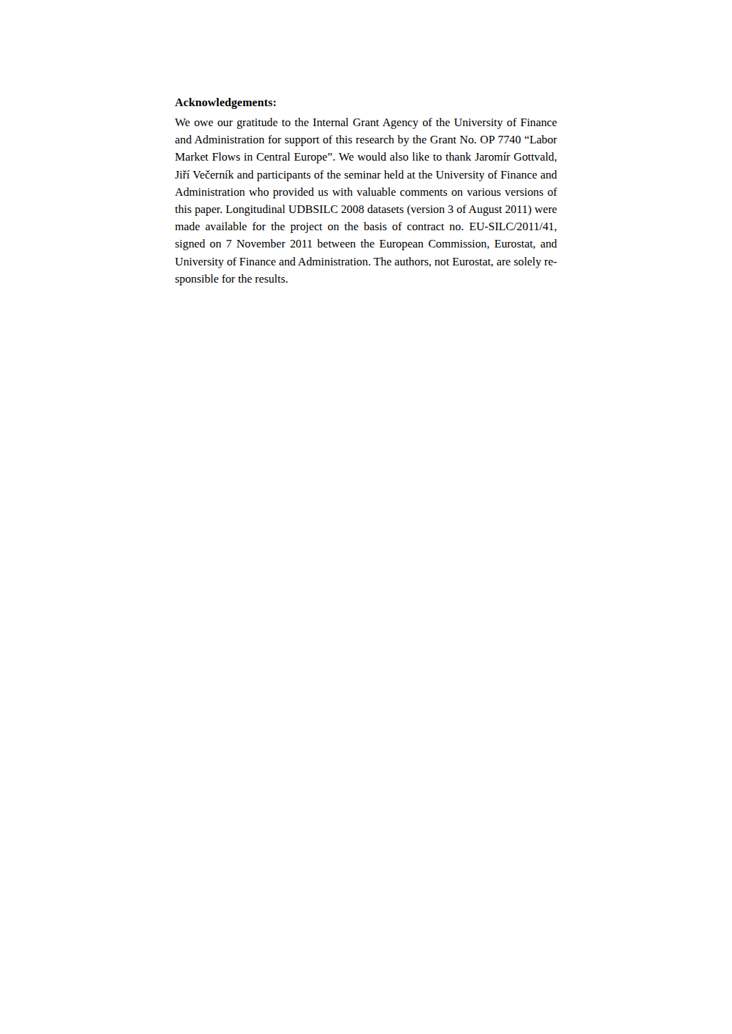Acknowledgements:
We owe our gratitude to the Internal Grant Agency of the University of Finance and Administration for support of this research by the Grant No. OP 7740 “Labor Market Flows in Central Europe”. We would also like to thank Jaromír Gottvald, Jiří Večerník and participants of the seminar held at the University of Finance and Administration who provided us with valuable comments on various versions of this paper. Longitudinal UDBSILC 2008 datasets (version 3 of August 2011) were made available for the project on the basis of contract no. EU-SILC/2011/41, signed on 7 November 2011 between the European Commission, Eurostat, and University of Finance and Administration. The authors, not Eurostat, are solely responsible for the results.